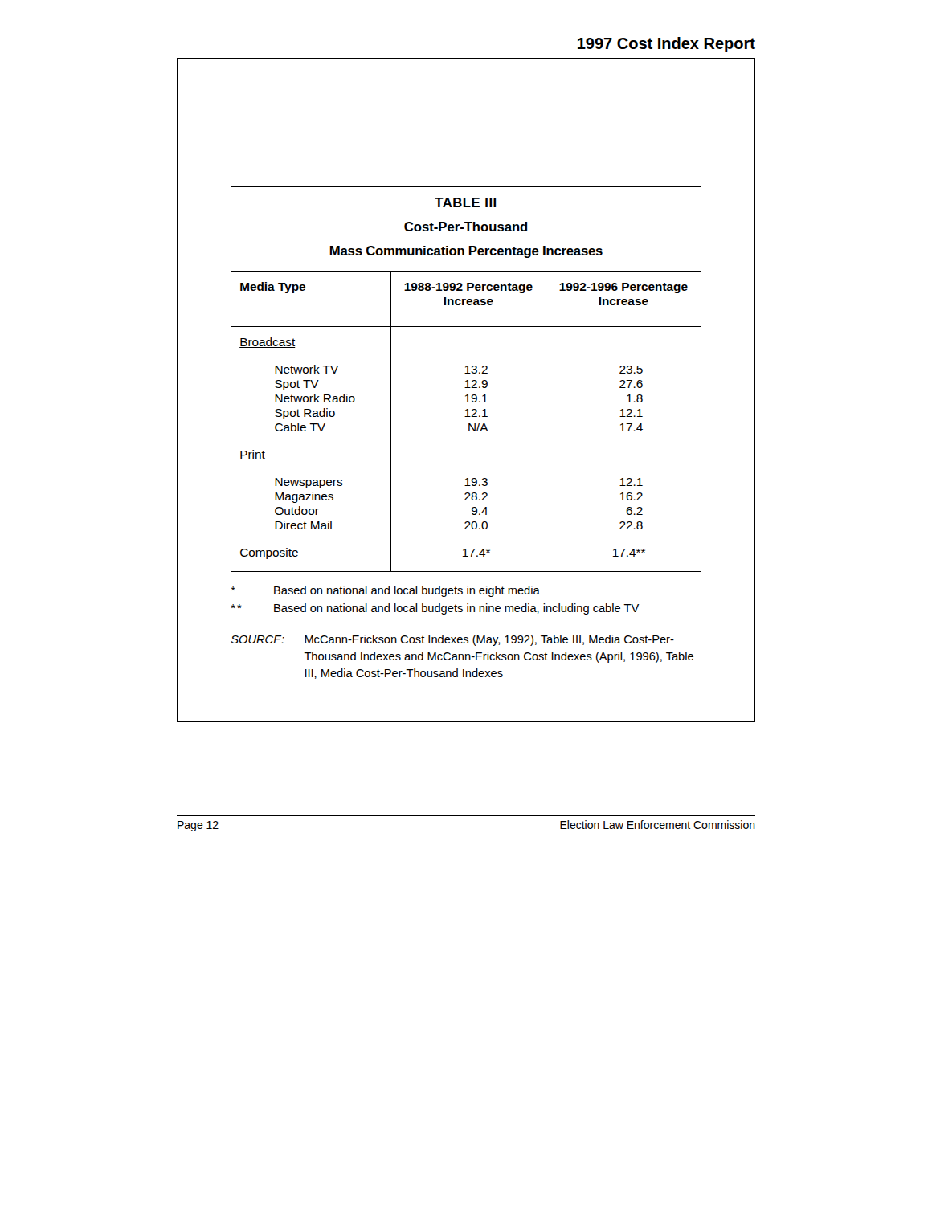1997 Cost Index Report
| TABLE III Cost-Per-Thousand Mass Communication Percentage Increases |
| Media Type | 1988-1992 Percentage Increase | 1992-1996 Percentage Increase |
| Broadcast Network TV Spot TV Network Radio Spot Radio Cable TV Print Newspapers Magazines Outdoor Direct Mail Composite | 13.2 12.9 19.1 12.1 N/A 19.3 28.2 9.4 20.0 17.4* | 23.5 27.6 1.8 12.1 17.4 12.1 16.2 6.2 22.8 17.4** |
*
Based on national and local budgets in eight media
**
Based on national and local budgets in nine media, including cable TV
SOURCE:
McCann-Erickson Cost Indexes (May, 1992), Table III, Media Cost-Per-Thousand Indexes and McCann-Erickson Cost Indexes (April, 1996), Table III, Media Cost-Per-Thousand Indexes
Page 12
Election Law Enforcement Commission